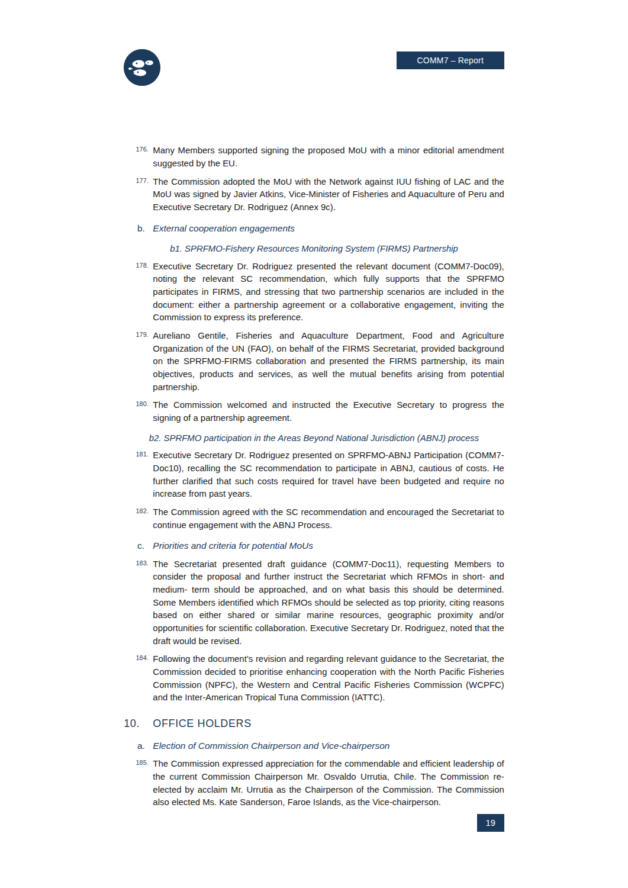COMM7 – Report
176. Many Members supported signing the proposed MoU with a minor editorial amendment suggested by the EU.
177. The Commission adopted the MoU with the Network against IUU fishing of LAC and the MoU was signed by Javier Atkins, Vice-Minister of Fisheries and Aquaculture of Peru and Executive Secretary Dr. Rodriguez (Annex 9c).
b. External cooperation engagements
b1. SPRFMO-Fishery Resources Monitoring System (FIRMS) Partnership
178. Executive Secretary Dr. Rodriguez presented the relevant document (COMM7-Doc09), noting the relevant SC recommendation, which fully supports that the SPRFMO participates in FIRMS, and stressing that two partnership scenarios are included in the document: either a partnership agreement or a collaborative engagement, inviting the Commission to express its preference.
179. Aureliano Gentile, Fisheries and Aquaculture Department, Food and Agriculture Organization of the UN (FAO), on behalf of the FIRMS Secretariat, provided background on the SPRFMO-FIRMS collaboration and presented the FIRMS partnership, its main objectives, products and services, as well the mutual benefits arising from potential partnership.
180. The Commission welcomed and instructed the Executive Secretary to progress the signing of a partnership agreement.
b2. SPRFMO participation in the Areas Beyond National Jurisdiction (ABNJ) process
181. Executive Secretary Dr. Rodriguez presented on SPRFMO-ABNJ Participation (COMM7-Doc10), recalling the SC recommendation to participate in ABNJ, cautious of costs. He further clarified that such costs required for travel have been budgeted and require no increase from past years.
182. The Commission agreed with the SC recommendation and encouraged the Secretariat to continue engagement with the ABNJ Process.
c. Priorities and criteria for potential MoUs
183. The Secretariat presented draft guidance (COMM7-Doc11), requesting Members to consider the proposal and further instruct the Secretariat which RFMOs in short- and medium- term should be approached, and on what basis this should be determined. Some Members identified which RFMOs should be selected as top priority, citing reasons based on either shared or similar marine resources, geographic proximity and/or opportunities for scientific collaboration. Executive Secretary Dr. Rodriguez, noted that the draft would be revised.
184. Following the document’s revision and regarding relevant guidance to the Secretariat, the Commission decided to prioritise enhancing cooperation with the North Pacific Fisheries Commission (NPFC), the Western and Central Pacific Fisheries Commission (WCPFC) and the Inter-American Tropical Tuna Commission (IATTC).
10. Office holders
a. Election of Commission Chairperson and Vice-chairperson
185. The Commission expressed appreciation for the commendable and efficient leadership of the current Commission Chairperson Mr. Osvaldo Urrutia, Chile. The Commission re-elected by acclaim Mr. Urrutia as the Chairperson of the Commission. The Commission also elected Ms. Kate Sanderson, Faroe Islands, as the Vice-chairperson.
19